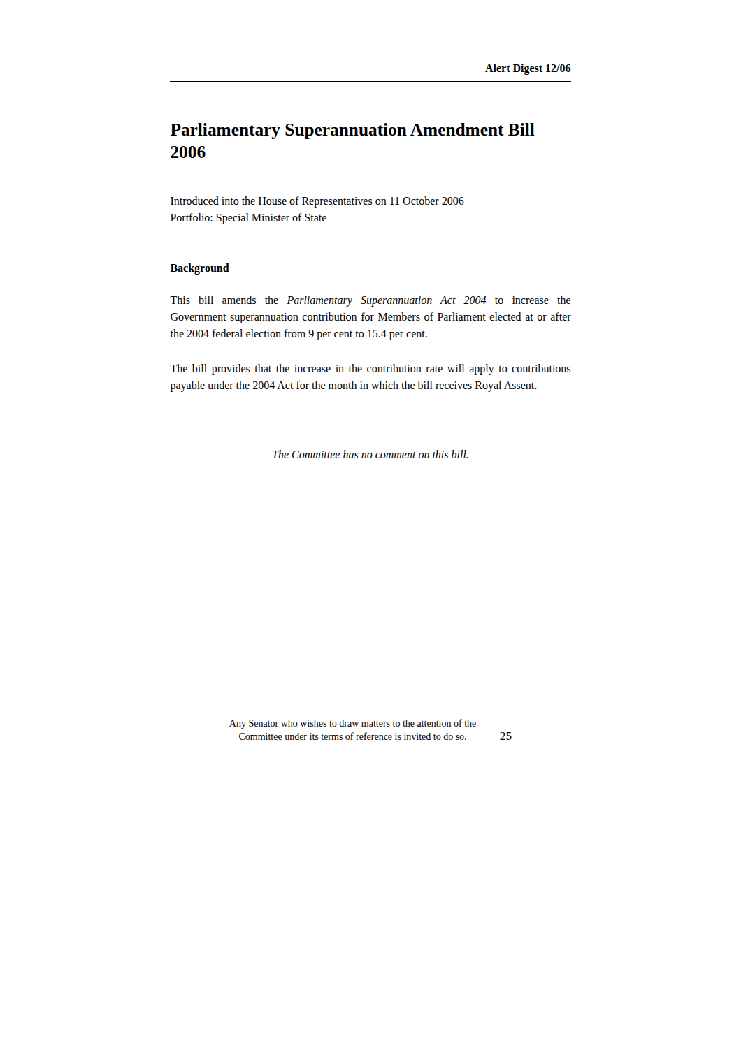Alert Digest 12/06
Parliamentary Superannuation Amendment Bill2006
Introduced into the House of Representatives on 11 October 2006
Portfolio: Special Minister of State
Background
This bill amends the Parliamentary Superannuation Act 2004 to increase the Government superannuation contribution for Members of Parliament elected at or after the 2004 federal election from 9 per cent to 15.4 per cent.
The bill provides that the increase in the contribution rate will apply to contributions payable under the 2004 Act for the month in which the bill receives Royal Assent.
The Committee has no comment on this bill.
Any Senator who wishes to draw matters to the attention of the
Committee under its terms of reference is invited to do so.
25